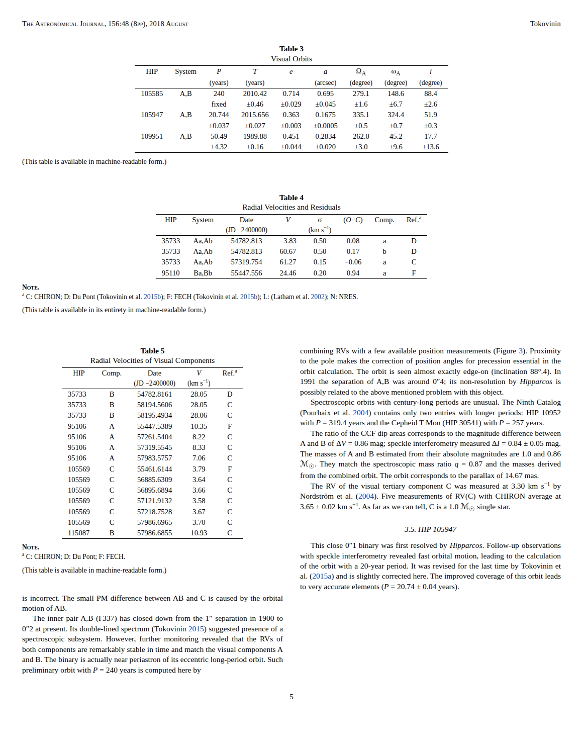The Astronomical Journal, 156:48 (8pp), 2018 August
Tokovinin
Table 3
Visual Orbits
| HIP | System | P | T | e | a | Ω A | ω A | i |
| --- | --- | --- | --- | --- | --- | --- | --- | --- |
| | | (years) | (years) | | (arcsec) | (degree) | (degree) | (degree) |
| 105585 | A,B | 240 | 2010.42 | 0.714 | 0.695 | 279.1 | 148.6 | 88.4 |
| | | fixed | ±0.46 | ±0.029 | ±0.045 | ±1.6 | ±6.7 | ±2.6 |
| 105947 | A,B | 20.744 | 2015.656 | 0.363 | 0.1675 | 335.1 | 324.4 | 51.9 |
| | | ±0.037 | ±0.027 | ±0.003 | ±0.0005 | ±0.5 | ±0.7 | ±0.3 |
| 109951 | A,B | 50.49 | 1989.88 | 0.451 | 0.2834 | 262.0 | 45.2 | 17.7 |
| | | ±4.32 | ±0.16 | ±0.044 | ±0.020 | ±3.0 | ±9.6 | ±13.6 |
(This table is available in machine-readable form.)
Table 4
Radial Velocities and Residuals
| HIP | System | Date | V | σ | ( O − C ) | Comp. | Ref. a |
| --- | --- | --- | --- | --- | --- | --- | --- |
| | | (JD −2400000) | | (km s −1 ) | | | |
| 35733 | Aa,Ab | 54782.813 | −3.83 | 0.50 | 0.08 | a | D |
| 35733 | Aa,Ab | 54782.813 | 60.67 | 0.50 | 0.17 | b | D |
| 35733 | Aa,Ab | 57319.754 | 61.27 | 0.15 | −0.06 | a | C |
| 95110 | Ba,Bb | 55447.556 | 24.46 | 0.20 | 0.94 | a | F |
Note. a C: CHIRON; D: Du Pont (Tokovinin et al. 2015b); F: FECH (Tokovinin et al. 2015b); L: (Latham et al. 2002); N: NRES.
(This table is available in its entirety in machine-readable form.)
Table 5
Radial Velocities of Visual Components
| HIP | Comp. | Date | V | Ref. a |
| --- | --- | --- | --- | --- |
| | | (JD −2400000) | (km s −1 ) | |
| 35733 | B | 54782.8161 | 28.05 | D |
| 35733 | B | 58194.5606 | 28.05 | C |
| 35733 | B | 58195.4934 | 28.06 | C |
| 95106 | A | 55447.5389 | 10.35 | F |
| 95106 | A | 57261.5404 | 8.22 | C |
| 95106 | A | 57319.5545 | 8.33 | C |
| 95106 | A | 57983.5757 | 7.06 | C |
| 105569 | C | 55461.6144 | 3.79 | F |
| 105569 | C | 56885.6309 | 3.64 | C |
| 105569 | C | 56895.6894 | 3.66 | C |
| 105569 | C | 57121.9132 | 3.58 | C |
| 105569 | C | 57218.7528 | 3.67 | C |
| 105569 | C | 57986.6965 | 3.70 | C |
| 115087 | B | 57986.6855 | 10.93 | C |
Note. a C: CHIRON; D: Du Pont; F: FECH.
(This table is available in machine-readable form.)
is incorrect. The small PM difference between AB and C is caused by the orbital motion of AB.
The inner pair A,B (I 337) has closed down from the 1″ separation in 1900 to 0″2 at present. Its double-lined spectrum (Tokovinin 2015) suggested presence of a spectroscopic subsystem. However, further monitoring revealed that the RVs of both components are remarkably stable in time and match the visual components A and B. The binary is actually near periastron of its eccentric long-period orbit. Such preliminary orbit with P = 240 years is computed here by
combining RVs with a few available position measurements (Figure 3). Proximity to the pole makes the correction of position angles for precession essential in the orbit calculation. The orbit is seen almost exactly edge-on (inclination 88°.4). In 1991 the separation of A,B was around 0″4; its non-resolution by Hipparcos is possibly related to the above mentioned problem with this object.
Spectroscopic orbits with century-long periods are unusual. The Ninth Catalog (Pourbaix et al. 2004) contains only two entries with longer periods: HIP 10952 with P = 319.4 years and the Cepheid T Mon (HIP 30541) with P = 257 years.
The ratio of the CCF dip areas corresponds to the magnitude difference between A and B of ΔV = 0.86 mag; speckle interferometry measured ΔI = 0.84 ± 0.05 mag. The masses of A and B estimated from their absolute magnitudes are 1.0 and 0.86 ℳ☉. They match the spectroscopic mass ratio q = 0.87 and the masses derived from the combined orbit. The orbit corresponds to the parallax of 14.67 mas.
The RV of the visual tertiary component C was measured at 3.30 km s−1 by Nordström et al. (2004). Five measurements of RV(C) with CHIRON average at 3.65 ± 0.02 km s−1. As far as we can tell, C is a 1.0 ℳ☉ single star.
3.5. HIP 105947
This close 0″1 binary was first resolved by Hipparcos. Follow-up observations with speckle interferometry revealed fast orbital motion, leading to the calculation of the orbit with a 20-year period. It was revised for the last time by Tokovinin et al. (2015a) and is slightly corrected here. The improved coverage of this orbit leads to very accurate elements (P = 20.74 ± 0.04 years).
5